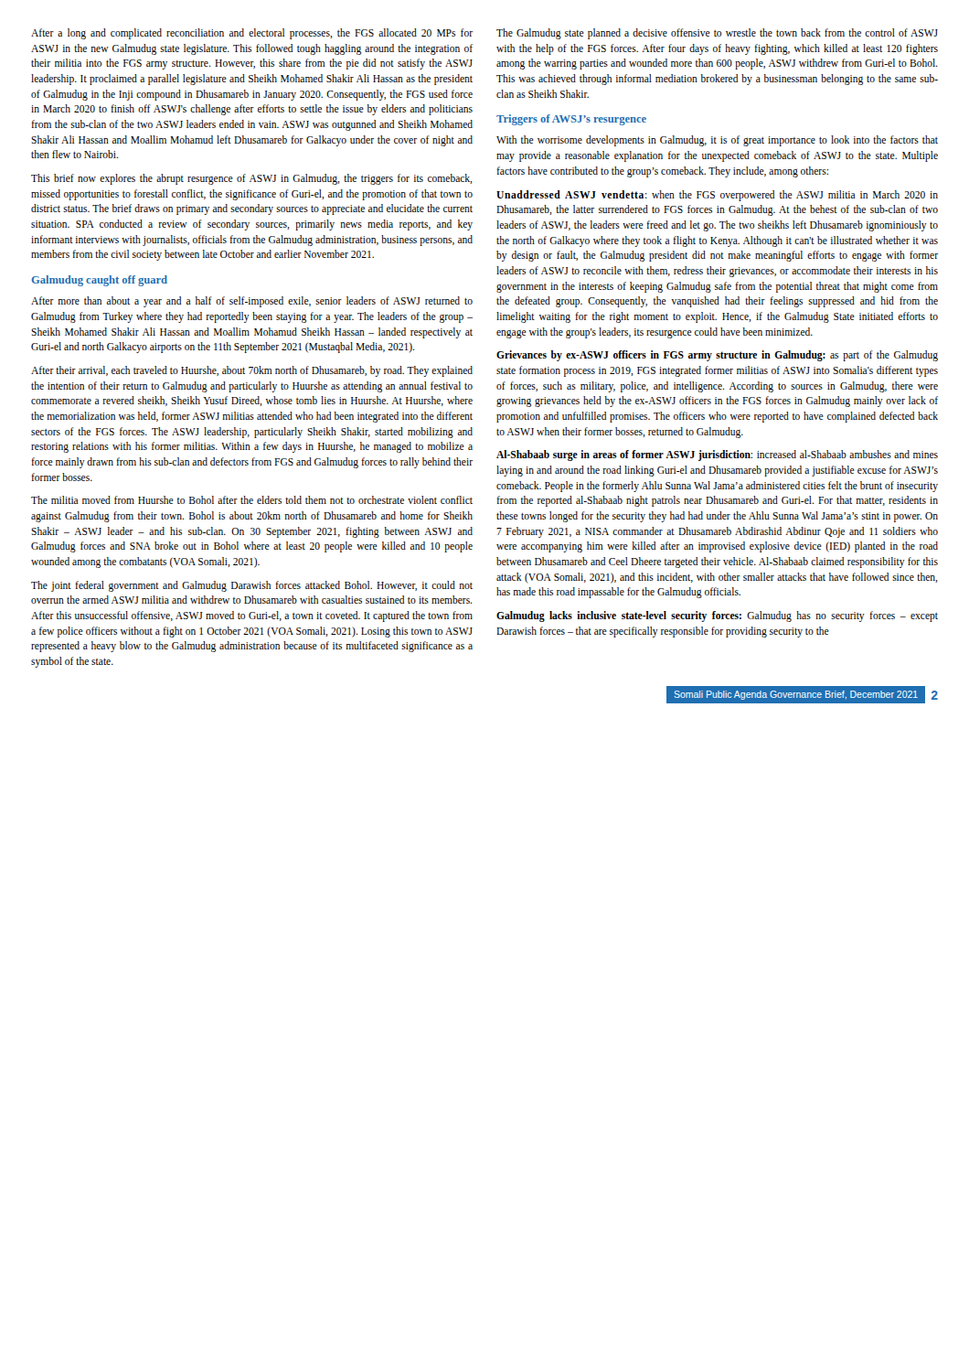After a long and complicated reconciliation and electoral processes, the FGS allocated 20 MPs for ASWJ in the new Galmudug state legislature. This followed tough haggling around the integration of their militia into the FGS army structure. However, this share from the pie did not satisfy the ASWJ leadership. It proclaimed a parallel legislature and Sheikh Mohamed Shakir Ali Hassan as the president of Galmudug in the Inji compound in Dhusamareb in January 2020. Consequently, the FGS used force in March 2020 to finish off ASWJ's challenge after efforts to settle the issue by elders and politicians from the sub-clan of the two ASWJ leaders ended in vain. ASWJ was outgunned and Sheikh Mohamed Shakir Ali Hassan and Moallim Mohamud left Dhusamareb for Galkacyo under the cover of night and then flew to Nairobi.
This brief now explores the abrupt resurgence of ASWJ in Galmudug, the triggers for its comeback, missed opportunities to forestall conflict, the significance of Guri-el, and the promotion of that town to district status. The brief draws on primary and secondary sources to appreciate and elucidate the current situation. SPA conducted a review of secondary sources, primarily news media reports, and key informant interviews with journalists, officials from the Galmudug administration, business persons, and members from the civil society between late October and earlier November 2021.
Galmudug caught off guard
After more than about a year and a half of self-imposed exile, senior leaders of ASWJ returned to Galmudug from Turkey where they had reportedly been staying for a year. The leaders of the group – Sheikh Mohamed Shakir Ali Hassan and Moallim Mohamud Sheikh Hassan – landed respectively at Guri-el and north Galkacyo airports on the 11th September 2021 (Mustaqbal Media, 2021).
After their arrival, each traveled to Huurshe, about 70km north of Dhusamareb, by road. They explained the intention of their return to Galmudug and particularly to Huurshe as attending an annual festival to commemorate a revered sheikh, Sheikh Yusuf Direed, whose tomb lies in Huurshe. At Huurshe, where the memorialization was held, former ASWJ militias attended who had been integrated into the different sectors of the FGS forces. The ASWJ leadership, particularly Sheikh Shakir, started mobilizing and restoring relations with his former militias. Within a few days in Huurshe, he managed to mobilize a force mainly drawn from his sub-clan and defectors from FGS and Galmudug forces to rally behind their former bosses.
The militia moved from Huurshe to Bohol after the elders told them not to orchestrate violent conflict against Galmudug from their town. Bohol is about 20km north of Dhusamareb and home for Sheikh Shakir – ASWJ leader – and his sub-clan. On 30 September 2021, fighting between ASWJ and Galmudug forces and SNA broke out in Bohol where at least 20 people were killed and 10 people wounded among the combatants (VOA Somali, 2021).
The joint federal government and Galmudug Darawish forces attacked Bohol. However, it could not overrun the armed ASWJ militia and withdrew to Dhusamareb with casualties sustained to its members. After this unsuccessful offensive, ASWJ moved to Guri-el, a town it coveted. It captured the town from a few police officers without a fight on 1 October 2021 (VOA Somali, 2021). Losing this town to ASWJ represented a heavy blow to the Galmudug administration because of its multifaceted significance as a symbol of the state.
The Galmudug state planned a decisive offensive to wrestle the town back from the control of ASWJ with the help of the FGS forces. After four days of heavy fighting, which killed at least 120 fighters among the warring parties and wounded more than 600 people, ASWJ withdrew from Guri-el to Bohol. This was achieved through informal mediation brokered by a businessman belonging to the same sub-clan as Sheikh Shakir.
Triggers of AWSJ’s resurgence
With the worrisome developments in Galmudug, it is of great importance to look into the factors that may provide a reasonable explanation for the unexpected comeback of ASWJ to the state. Multiple factors have contributed to the group’s comeback. They include, among others:
Unaddressed ASWJ vendetta: when the FGS overpowered the ASWJ militia in March 2020 in Dhusamareb, the latter surrendered to FGS forces in Galmudug. At the behest of the sub-clan of two leaders of ASWJ, the leaders were freed and let go. The two sheikhs left Dhusamareb ignominiously to the north of Galkacyo where they took a flight to Kenya. Although it can't be illustrated whether it was by design or fault, the Galmudug president did not make meaningful efforts to engage with former leaders of ASWJ to reconcile with them, redress their grievances, or accommodate their interests in his government in the interests of keeping Galmudug safe from the potential threat that might come from the defeated group. Consequently, the vanquished had their feelings suppressed and hid from the limelight waiting for the right moment to exploit. Hence, if the Galmudug State initiated efforts to engage with the group's leaders, its resurgence could have been minimized.
Grievances by ex-ASWJ officers in FGS army structure in Galmudug: as part of the Galmudug state formation process in 2019, FGS integrated former militias of ASWJ into Somalia's different types of forces, such as military, police, and intelligence. According to sources in Galmudug, there were growing grievances held by the ex-ASWJ officers in the FGS forces in Galmudug mainly over lack of promotion and unfulfilled promises. The officers who were reported to have complained defected back to ASWJ when their former bosses, returned to Galmudug.
Al-Shabaab surge in areas of former ASWJ jurisdiction: increased al-Shabaab ambushes and mines laying in and around the road linking Guri-el and Dhusamareb provided a justifiable excuse for ASWJ’s comeback. People in the formerly Ahlu Sunna Wal Jama’a administered cities felt the brunt of insecurity from the reported al-Shabaab night patrols near Dhusamareb and Guri-el. For that matter, residents in these towns longed for the security they had had under the Ahlu Sunna Wal Jama’a’s stint in power. On 7 February 2021, a NISA commander at Dhusamareb Abdirashid Abdinur Qoje and 11 soldiers who were accompanying him were killed after an improvised explosive device (IED) planted in the road between Dhusamareb and Ceel Dheere targeted their vehicle. Al-Shabaab claimed responsibility for this attack (VOA Somali, 2021), and this incident, with other smaller attacks that have followed since then, has made this road impassable for the Galmudug officials.
Galmudug lacks inclusive state-level security forces: Galmudug has no security forces – except Darawish forces – that are specifically responsible for providing security to the
Somali Public Agenda Governance Brief, December 20212